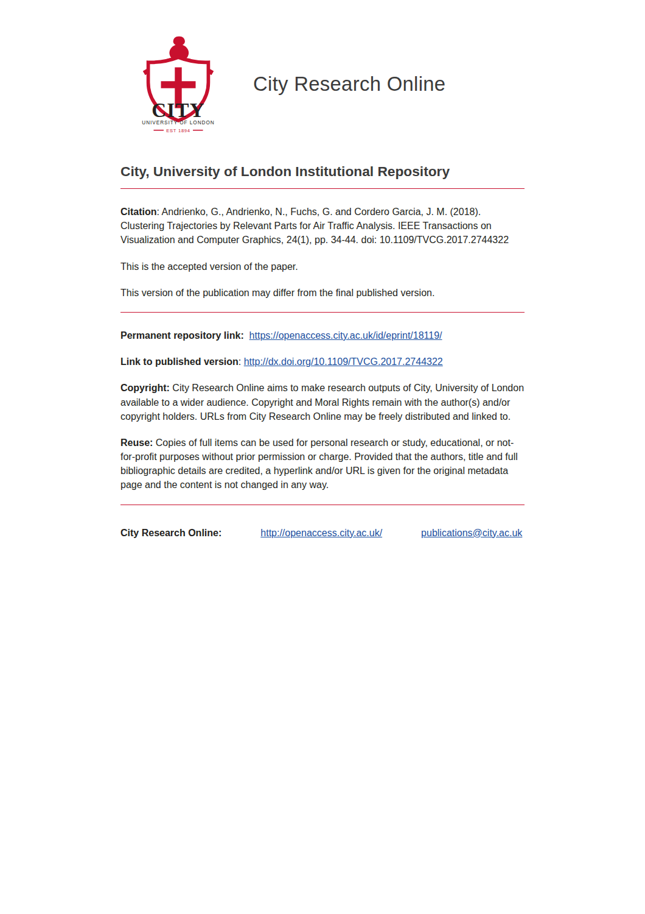CITY UNIVERSITY OF LONDON EST 1894
City Research Online
City, University of London Institutional Repository
Citation: Andrienko, G., Andrienko, N., Fuchs, G. and Cordero Garcia, J. M. (2018). Clustering Trajectories by Relevant Parts for Air Traffic Analysis. IEEE Transactions on Visualization and Computer Graphics, 24(1), pp. 34-44. doi: 10.1109/TVCG.2017.2744322
This is the accepted version of the paper.
This version of the publication may differ from the final published version.
Permanent repository link: https://openaccess.city.ac.uk/id/eprint/18119/
Link to published version: http://dx.doi.org/10.1109/TVCG.2017.2744322
Copyright: City Research Online aims to make research outputs of City, University of London available to a wider audience. Copyright and Moral Rights remain with the author(s) and/or copyright holders. URLs from City Research Online may be freely distributed and linked to.
Reuse: Copies of full items can be used for personal research or study, educational, or not-for-profit purposes without prior permission or charge. Provided that the authors, title and full bibliographic details are credited, a hyperlink and/or URL is given for the original metadata page and the content is not changed in any way.
City Research Online: http://openaccess.city.ac.uk/ publications@city.ac.uk